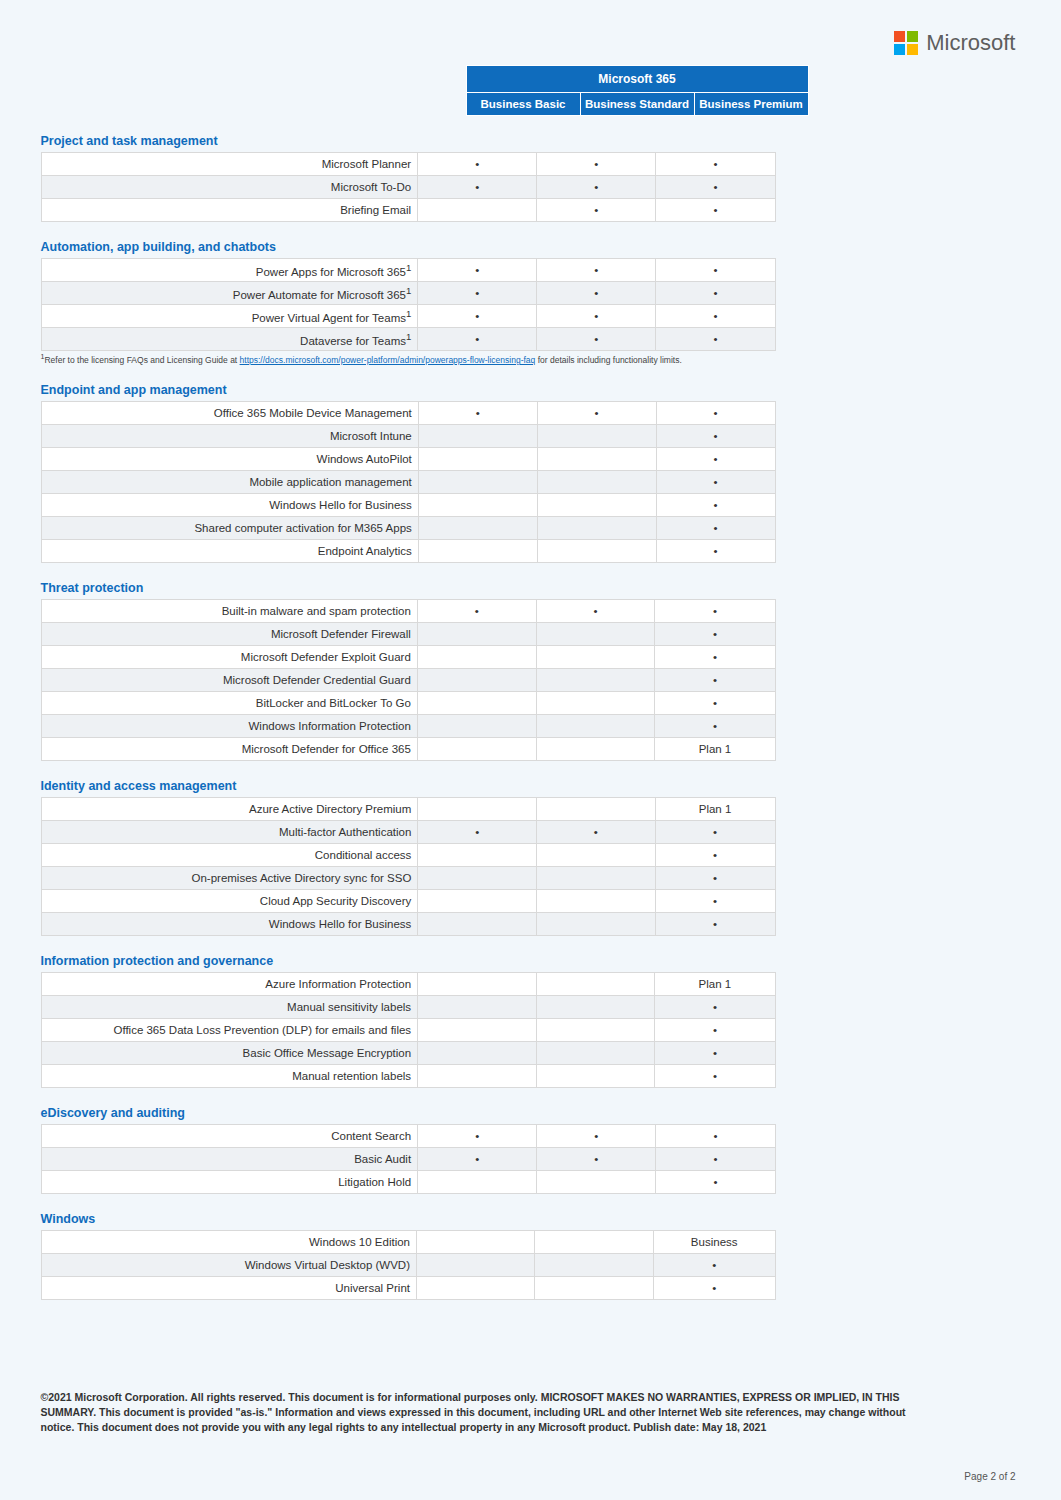Microsoft
| Microsoft 365 |
| Business Basic | Business Standard | Business Premium |
Project and task management
| Microsoft Planner | • | • | • |
| Microsoft To-Do | • | • | • |
| Briefing Email | | • | • |
Automation, app building, and chatbots
| Power Apps for Microsoft 365 1 | • | • | • |
| Power Automate for Microsoft 365 1 | • | • | • |
| Power Virtual Agent for Teams 1 | • | • | • |
| Dataverse for Teams 1 | • | • | • |
1Refer to the licensing FAQs and Licensing Guide at https://docs.microsoft.com/power-platform/admin/powerapps-flow-licensing-faq for details including functionality limits.
Endpoint and app management
| Office 365 Mobile Device Management | • | • | • |
| Microsoft Intune | | | • |
| Windows AutoPilot | | | • |
| Mobile application management | | | • |
| Windows Hello for Business | | | • |
| Shared computer activation for M365 Apps | | | • |
| Endpoint Analytics | | | • |
Threat protection
| Built-in malware and spam protection | • | • | • |
| Microsoft Defender Firewall | | | • |
| Microsoft Defender Exploit Guard | | | • |
| Microsoft Defender Credential Guard | | | • |
| BitLocker and BitLocker To Go | | | • |
| Windows Information Protection | | | • |
| Microsoft Defender for Office 365 | | | Plan 1 |
Identity and access management
| Azure Active Directory Premium | | | Plan 1 |
| Multi-factor Authentication | • | • | • |
| Conditional access | | | • |
| On-premises Active Directory sync for SSO | | | • |
| Cloud App Security Discovery | | | • |
| Windows Hello for Business | | | • |
Information protection and governance
| Azure Information Protection | | | Plan 1 |
| Manual sensitivity labels | | | • |
| Office 365 Data Loss Prevention (DLP) for emails and files | | | • |
| Basic Office Message Encryption | | | • |
| Manual retention labels | | | • |
eDiscovery and auditing
| Content Search | • | • | • |
| Basic Audit | • | • | • |
| Litigation Hold | | | • |
Windows
| Windows 10 Edition | | | Business |
| Windows Virtual Desktop (WVD) | | | • |
| Universal Print | | | • |
©2021 Microsoft Corporation. All rights reserved. This document is for informational purposes only. MICROSOFT MAKES NO WARRANTIES, EXPRESS OR IMPLIED, IN THIS SUMMARY. This document is provided "as-is." Information and views expressed in this document, including URL and other Internet Web site references, may change without notice. This document does not provide you with any legal rights to any intellectual property in any Microsoft product. Publish date: May 18, 2021
Page 2 of 2